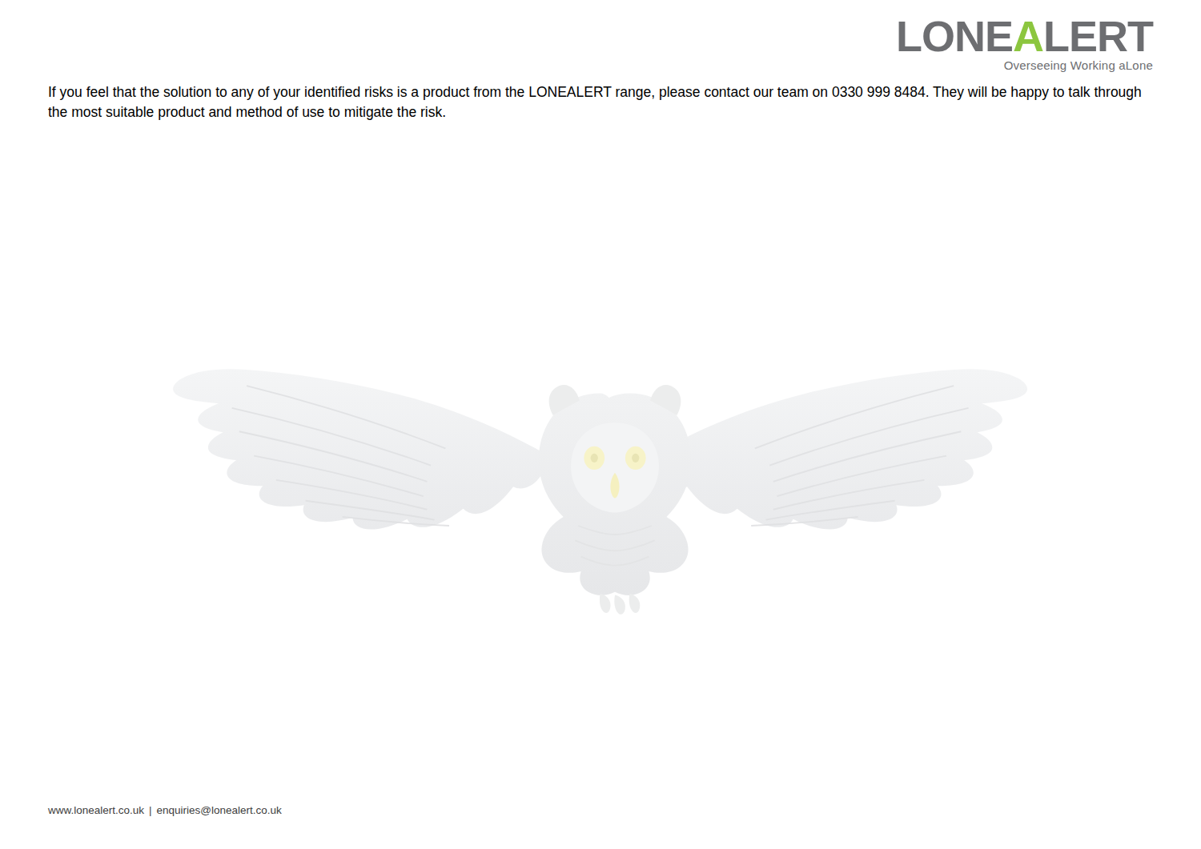LONE ALERT
Overseeing Working aLone
If you feel that the solution to any of your identified risks is a product from the LONEALERT range, please contact our team on 0330 999 8484. They will be happy to talk through the most suitable product and method of use to mitigate the risk.
www.lonealert.co.uk|enquiries@lonealert.co.uk